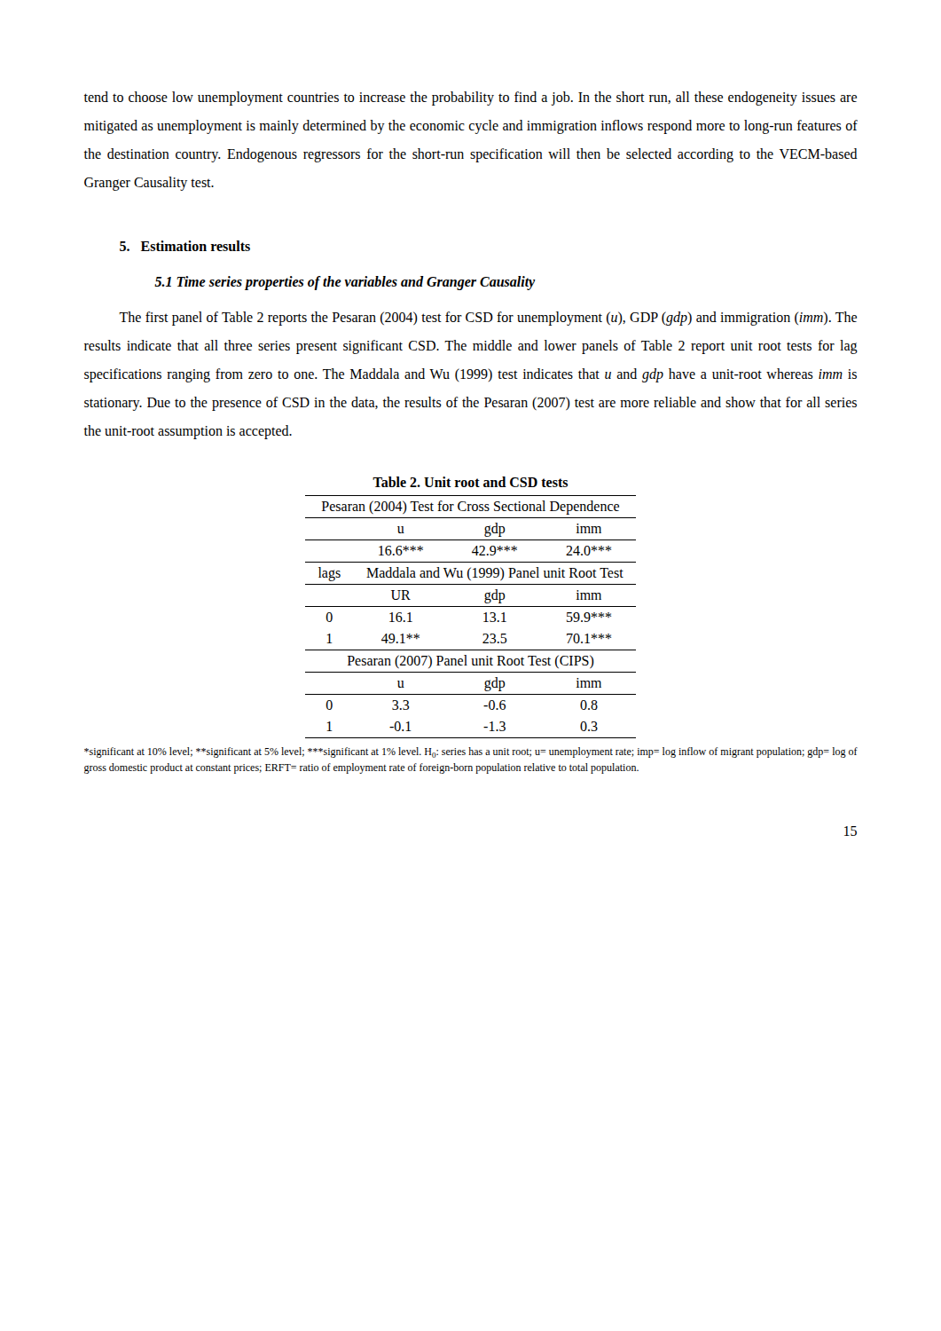tend to choose low unemployment countries to increase the probability to find a job. In the short run, all these endogeneity issues are mitigated as unemployment is mainly determined by the economic cycle and immigration inflows respond more to long-run features of the destination country. Endogenous regressors for the short-run specification will then be selected according to the VECM-based Granger Causality test.
5. Estimation results
5.1 Time series properties of the variables and Granger Causality
The first panel of Table 2 reports the Pesaran (2004) test for CSD for unemployment (u), GDP (gdp) and immigration (imm). The results indicate that all three series present significant CSD. The middle and lower panels of Table 2 report unit root tests for lag specifications ranging from zero to one. The Maddala and Wu (1999) test indicates that u and gdp have a unit-root whereas imm is stationary. Due to the presence of CSD in the data, the results of the Pesaran (2007) test are more reliable and show that for all series the unit-root assumption is accepted.
Table 2. Unit root and CSD tests
| Pesaran (2004) Test for Cross Sectional Dependence |
| | u | gdp | imm |
| | 16.6*** | 42.9*** | 24.0*** |
| lags | Maddala and Wu (1999) Panel unit Root Test |
| | UR | gdp | imm |
| 0 | 16.1 | 13.1 | 59.9*** |
| 1 | 49.1** | 23.5 | 70.1*** |
| Pesaran (2007) Panel unit Root Test (CIPS) |
| | u | gdp | imm |
| 0 | 3.3 | -0.6 | 0.8 |
| 1 | -0.1 | -1.3 | 0.3 |
*significant at 10% level; **significant at 5% level; ***significant at 1% level. H0: series has a unit root; u= unemployment rate; imp= log inflow of migrant population; gdp= log of gross domestic product at constant prices; ERFT= ratio of employment rate of foreign-born population relative to total population.
15